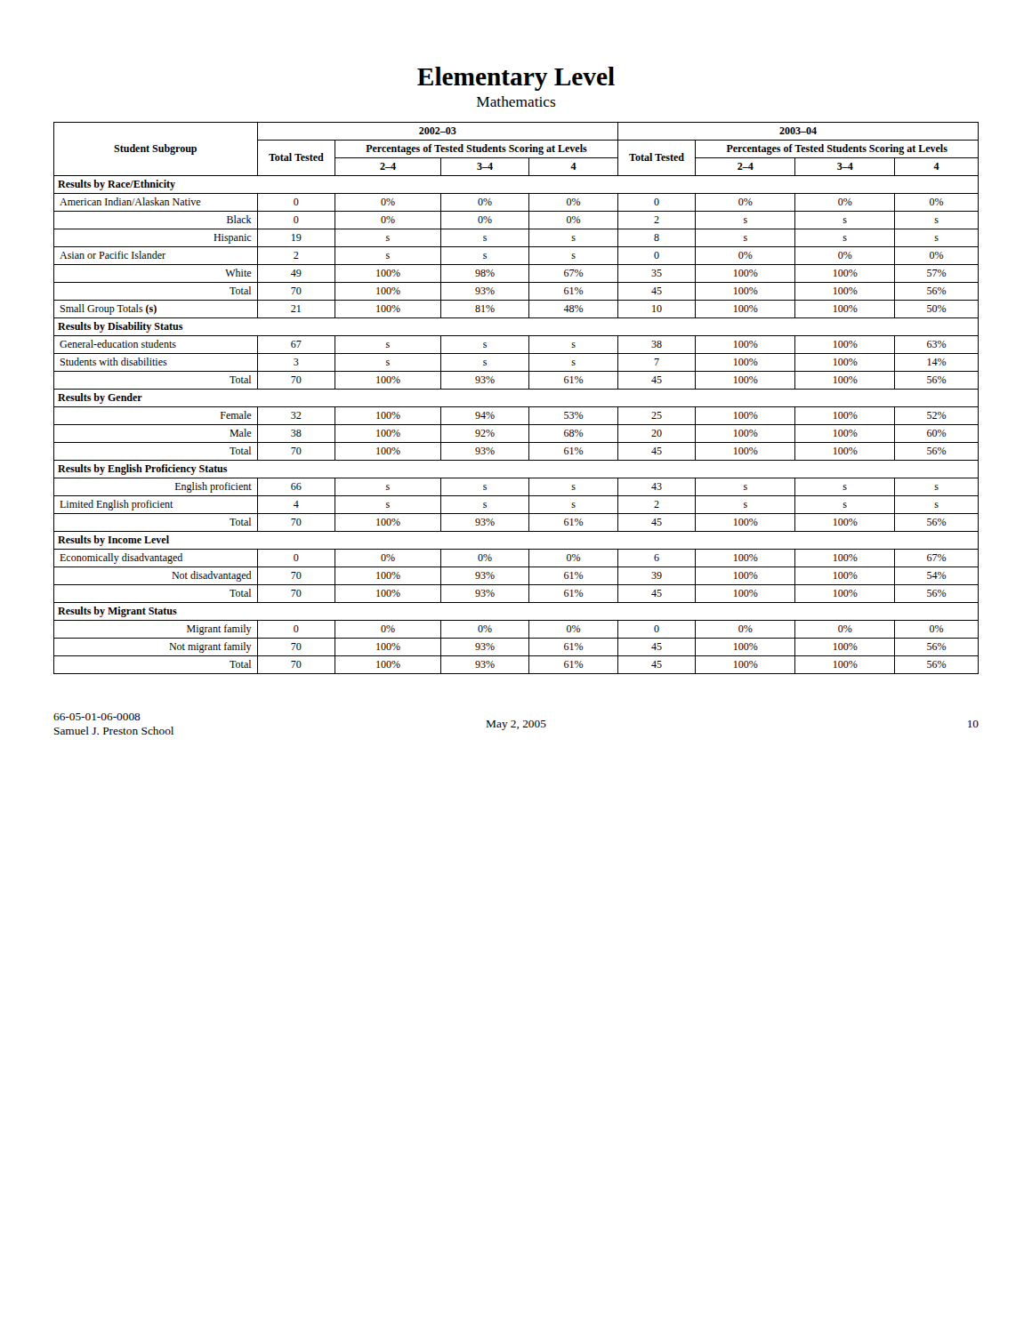Elementary Level
Mathematics
| Student Subgroup | 2002–03 | 2003–04 |
| --- | --- | --- |
| Total Tested | Percentages of Tested Students Scoring at Levels | Total Tested | Percentages of Tested Students Scoring at Levels |
| 2–4 | 3–4 | 4 | 2–4 | 3–4 | 4 |
| Results by Race/Ethnicity |
| American Indian/Alaskan Native | 0 | 0% | 0% | 0% | 0 | 0% | 0% | 0% |
| Black | 0 | 0% | 0% | 0% | 2 | s | s | s |
| Hispanic | 19 | s | s | s | 8 | s | s | s |
| Asian or Pacific Islander | 2 | s | s | s | 0 | 0% | 0% | 0% |
| White | 49 | 100% | 98% | 67% | 35 | 100% | 100% | 57% |
| Total | 70 | 100% | 93% | 61% | 45 | 100% | 100% | 56% |
| Small Group Totals (s) | 21 | 100% | 81% | 48% | 10 | 100% | 100% | 50% |
| Results by Disability Status |
| General-education students | 67 | s | s | s | 38 | 100% | 100% | 63% |
| Students with disabilities | 3 | s | s | s | 7 | 100% | 100% | 14% |
| Total | 70 | 100% | 93% | 61% | 45 | 100% | 100% | 56% |
| Results by Gender |
| Female | 32 | 100% | 94% | 53% | 25 | 100% | 100% | 52% |
| Male | 38 | 100% | 92% | 68% | 20 | 100% | 100% | 60% |
| Total | 70 | 100% | 93% | 61% | 45 | 100% | 100% | 56% |
| Results by English Proficiency Status |
| English proficient | 66 | s | s | s | 43 | s | s | s |
| Limited English proficient | 4 | s | s | s | 2 | s | s | s |
| Total | 70 | 100% | 93% | 61% | 45 | 100% | 100% | 56% |
| Results by Income Level |
| Economically disadvantaged | 0 | 0% | 0% | 0% | 6 | 100% | 100% | 67% |
| Not disadvantaged | 70 | 100% | 93% | 61% | 39 | 100% | 100% | 54% |
| Total | 70 | 100% | 93% | 61% | 45 | 100% | 100% | 56% |
| Results by Migrant Status |
| Migrant family | 0 | 0% | 0% | 0% | 0 | 0% | 0% | 0% |
| Not migrant family | 70 | 100% | 93% | 61% | 45 | 100% | 100% | 56% |
| Total | 70 | 100% | 93% | 61% | 45 | 100% | 100% | 56% |
| 66-05-01-06-0008 Samuel J. Preston School | May 2, 2005 | 10 |